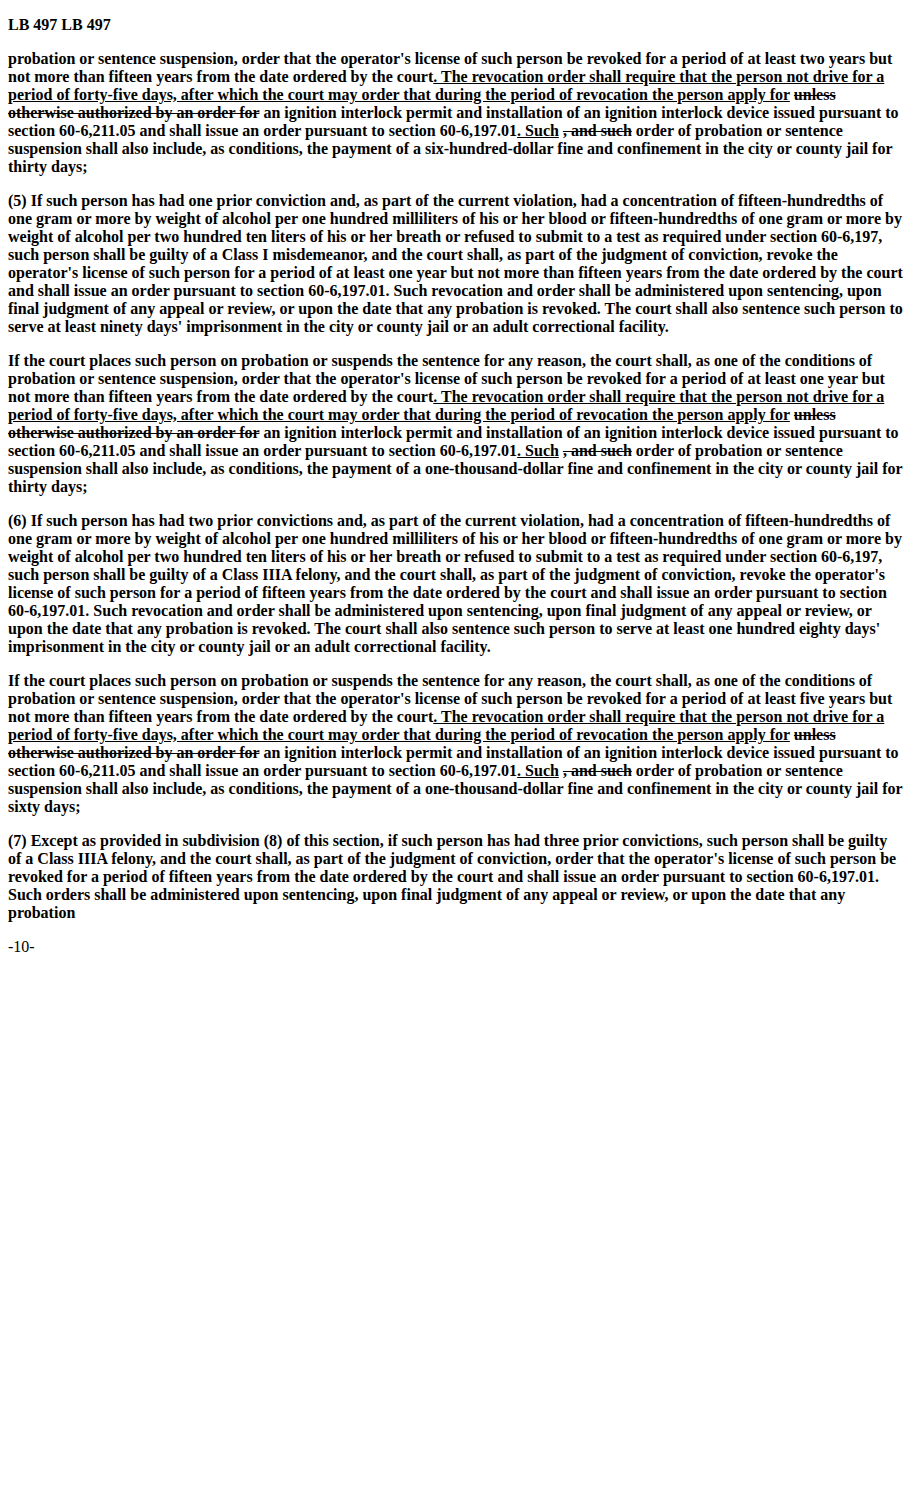LB 497 LB 497
probation or sentence suspension, order that the operator's license of such person be revoked for a period of at least two years but not more than fifteen years from the date ordered by the court. The revocation order shall require that the person not drive for a period of forty-five days, after which the court may order that during the period of revocation the person apply for unless otherwise authorized by an order for an ignition interlock permit and installation of an ignition interlock device issued pursuant to section 60-6,211.05 and shall issue an order pursuant to section 60-6,197.01. Such , and such order of probation or sentence suspension shall also include, as conditions, the payment of a six-hundred-dollar fine and confinement in the city or county jail for thirty days;
(5) If such person has had one prior conviction and, as part of the current violation, had a concentration of fifteen-hundredths of one gram or more by weight of alcohol per one hundred milliliters of his or her blood or fifteen-hundredths of one gram or more by weight of alcohol per two hundred ten liters of his or her breath or refused to submit to a test as required under section 60-6,197, such person shall be guilty of a Class I misdemeanor, and the court shall, as part of the judgment of conviction, revoke the operator's license of such person for a period of at least one year but not more than fifteen years from the date ordered by the court and shall issue an order pursuant to section 60-6,197.01. Such revocation and order shall be administered upon sentencing, upon final judgment of any appeal or review, or upon the date that any probation is revoked. The court shall also sentence such person to serve at least ninety days' imprisonment in the city or county jail or an adult correctional facility.
If the court places such person on probation or suspends the sentence for any reason, the court shall, as one of the conditions of probation or sentence suspension, order that the operator's license of such person be revoked for a period of at least one year but not more than fifteen years from the date ordered by the court. The revocation order shall require that the person not drive for a period of forty-five days, after which the court may order that during the period of revocation the person apply for unless otherwise authorized by an order for an ignition interlock permit and installation of an ignition interlock device issued pursuant to section 60-6,211.05 and shall issue an order pursuant to section 60-6,197.01. Such , and such order of probation or sentence suspension shall also include, as conditions, the payment of a one-thousand-dollar fine and confinement in the city or county jail for thirty days;
(6) If such person has had two prior convictions and, as part of the current violation, had a concentration of fifteen-hundredths of one gram or more by weight of alcohol per one hundred milliliters of his or her blood or fifteen-hundredths of one gram or more by weight of alcohol per two hundred ten liters of his or her breath or refused to submit to a test as required under section 60-6,197, such person shall be guilty of a Class IIIA felony, and the court shall, as part of the judgment of conviction, revoke the operator's license of such person for a period of fifteen years from the date ordered by the court and shall issue an order pursuant to section 60-6,197.01. Such revocation and order shall be administered upon sentencing, upon final judgment of any appeal or review, or upon the date that any probation is revoked. The court shall also sentence such person to serve at least one hundred eighty days' imprisonment in the city or county jail or an adult correctional facility.
If the court places such person on probation or suspends the sentence for any reason, the court shall, as one of the conditions of probation or sentence suspension, order that the operator's license of such person be revoked for a period of at least five years but not more than fifteen years from the date ordered by the court. The revocation order shall require that the person not drive for a period of forty-five days, after which the court may order that during the period of revocation the person apply for unless otherwise authorized by an order for an ignition interlock permit and installation of an ignition interlock device issued pursuant to section 60-6,211.05 and shall issue an order pursuant to section 60-6,197.01. Such , and such order of probation or sentence suspension shall also include, as conditions, the payment of a one-thousand-dollar fine and confinement in the city or county jail for sixty days;
(7) Except as provided in subdivision (8) of this section, if such person has had three prior convictions, such person shall be guilty of a Class IIIA felony, and the court shall, as part of the judgment of conviction, order that the operator's license of such person be revoked for a period of fifteen years from the date ordered by the court and shall issue an order pursuant to section 60-6,197.01. Such orders shall be administered upon sentencing, upon final judgment of any appeal or review, or upon the date that any probation
-10-